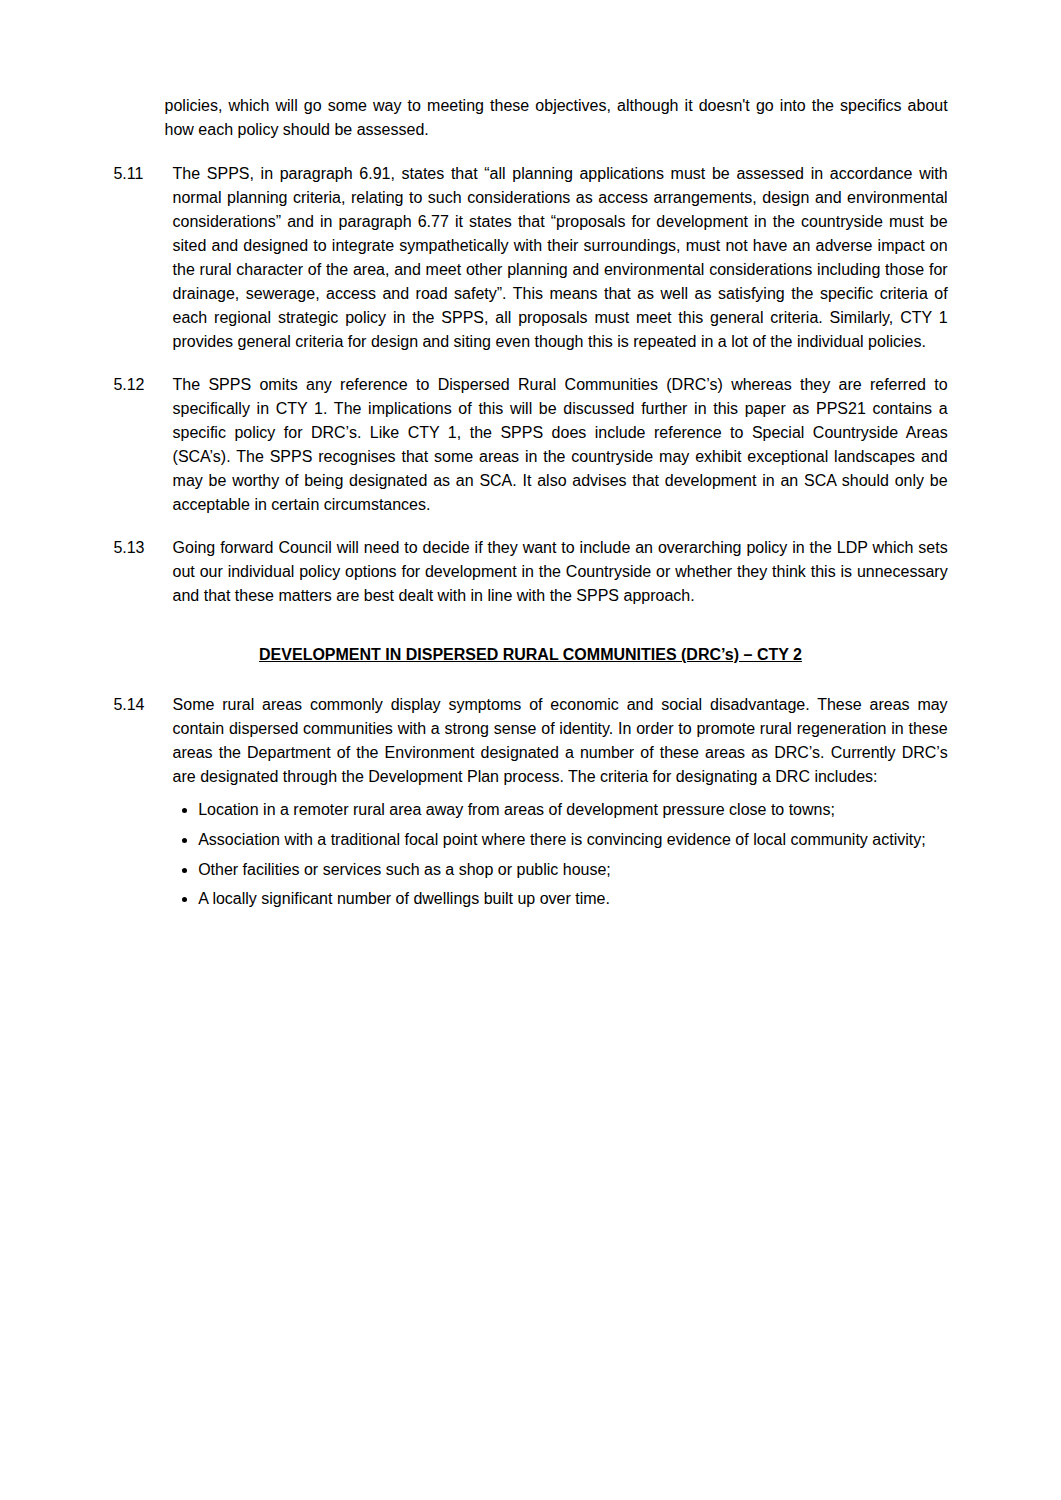policies, which will go some way to meeting these objectives, although it doesn't go into the specifics about how each policy should be assessed.
5.11
The SPPS, in paragraph 6.91, states that “all planning applications must be assessed in accordance with normal planning criteria, relating to such considerations as access arrangements, design and environmental considerations” and in paragraph 6.77 it states that “proposals for development in the countryside must be sited and designed to integrate sympathetically with their surroundings, must not have an adverse impact on the rural character of the area, and meet other planning and environmental considerations including those for drainage, sewerage, access and road safety”. This means that as well as satisfying the specific criteria of each regional strategic policy in the SPPS, all proposals must meet this general criteria. Similarly, CTY 1 provides general criteria for design and siting even though this is repeated in a lot of the individual policies.
5.12
The SPPS omits any reference to Dispersed Rural Communities (DRC’s) whereas they are referred to specifically in CTY 1. The implications of this will be discussed further in this paper as PPS21 contains a specific policy for DRC’s. Like CTY 1, the SPPS does include reference to Special Countryside Areas (SCA’s). The SPPS recognises that some areas in the countryside may exhibit exceptional landscapes and may be worthy of being designated as an SCA. It also advises that development in an SCA should only be acceptable in certain circumstances.
5.13
Going forward Council will need to decide if they want to include an overarching policy in the LDP which sets out our individual policy options for development in the Countryside or whether they think this is unnecessary and that these matters are best dealt with in line with the SPPS approach.
DEVELOPMENT IN DISPERSED RURAL COMMUNITIES (DRC’s) – CTY 2
5.14
Some rural areas commonly display symptoms of economic and social disadvantage. These areas may contain dispersed communities with a strong sense of identity. In order to promote rural regeneration in these areas the Department of the Environment designated a number of these areas as DRC’s. Currently DRC’s are designated through the Development Plan process. The criteria for designating a DRC includes:
Location in a remoter rural area away from areas of development pressure close to towns;
Association with a traditional focal point where there is convincing evidence of local community activity;
Other facilities or services such as a shop or public house;
A locally significant number of dwellings built up over time.